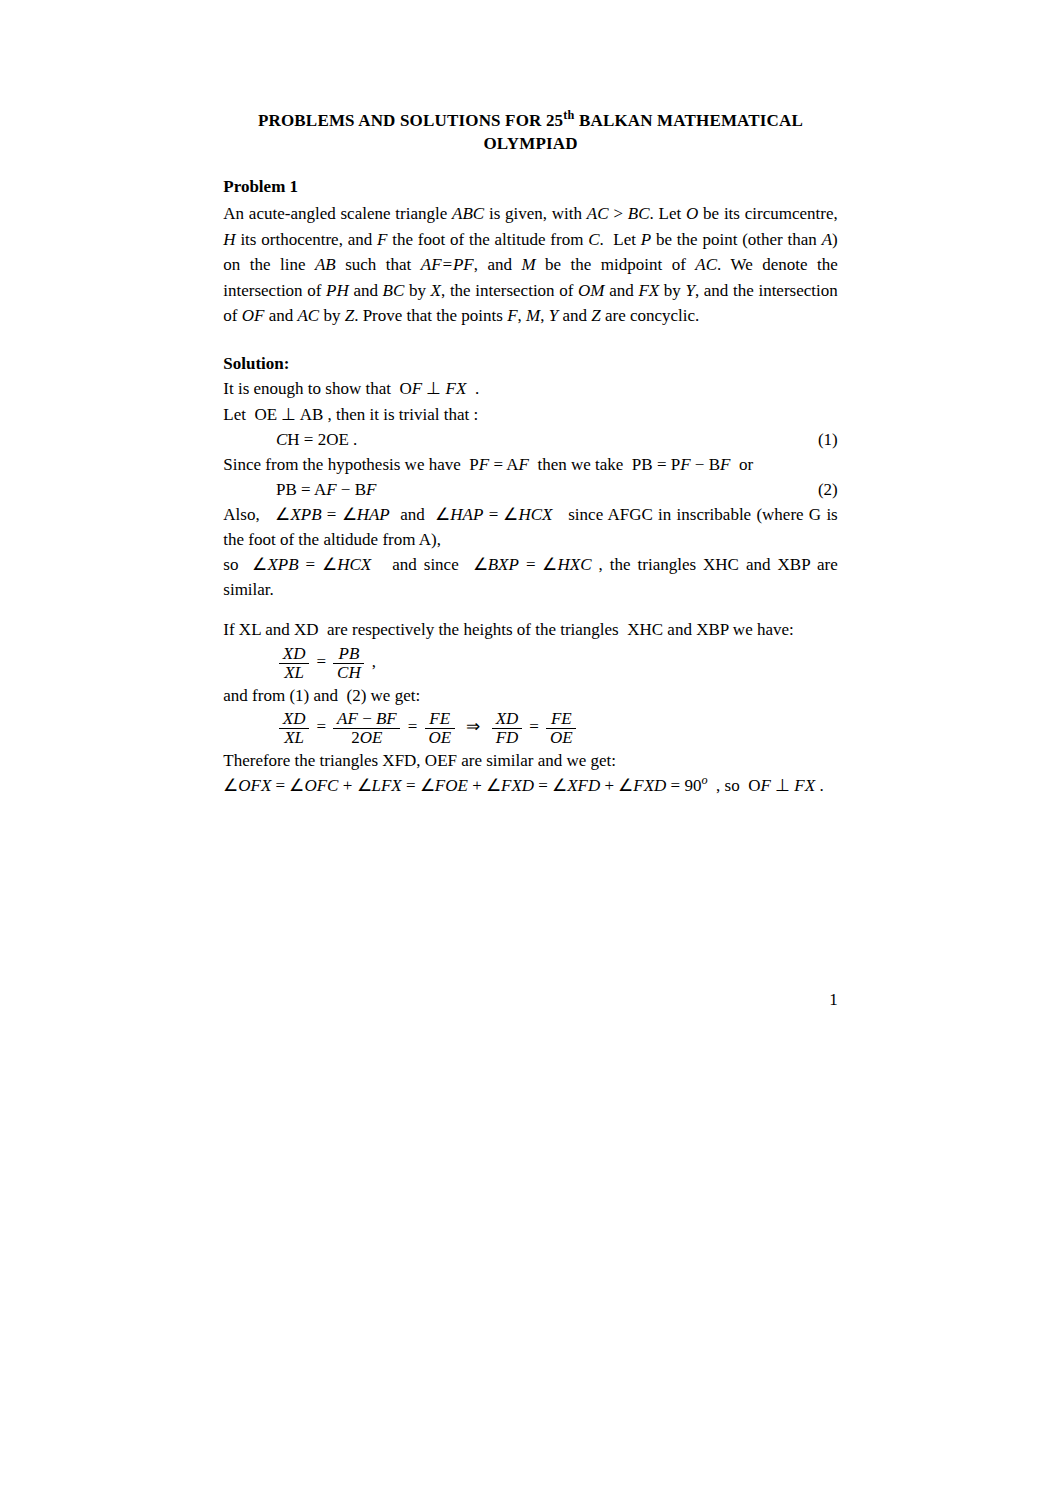PROBLEMS AND SOLUTIONS FOR 25th BALKAN MATHEMATICAL
OLYMPIAD
Problem 1
An acute-angled scalene triangle ABC is given, with AC > BC. Let O be its circumcentre, H its orthocentre, and F the foot of the altitude from C. Let P be the point (other than A) on the line AB such that AF=PF, and M be the midpoint of AC. We denote the intersection of PH and BC by X, the intersection of OM and FX by Y, and the intersection of OF and AC by Z. Prove that the points F, M, Y and Z are concyclic.
Solution:
It is enough to show that OF ⊥ FX .
Let OE ⊥ AB , then it is trivial that :
CH = 2OE . (1)
Since from the hypothesis we have PF = AF then we take PB = PF − BF or
PB = AF − BF (2)
Also, ∠XPB = ∠HAP and ∠HAP = ∠HCX since AFGC in inscribable (where G is the foot of the altidude from A),
so ∠XPB = ∠HCX and since ∠BXP = ∠HXC , the triangles XHC and XBP are similar.
If XL and XD are respectively the heights of the triangles XHC and XBP we have:
XD XL = PB CH ,
and from (1) and (2) we get:
XD XL = AF − BF 2OE = FE OE ⇒ XD FD = FE OE
Therefore the triangles XFD, OEF are similar and we get:
∠OFX = ∠OFC + ∠LFX = ∠FOE + ∠FXD = ∠XFD + ∠FXD = 90o , so OF ⊥ FX .
1